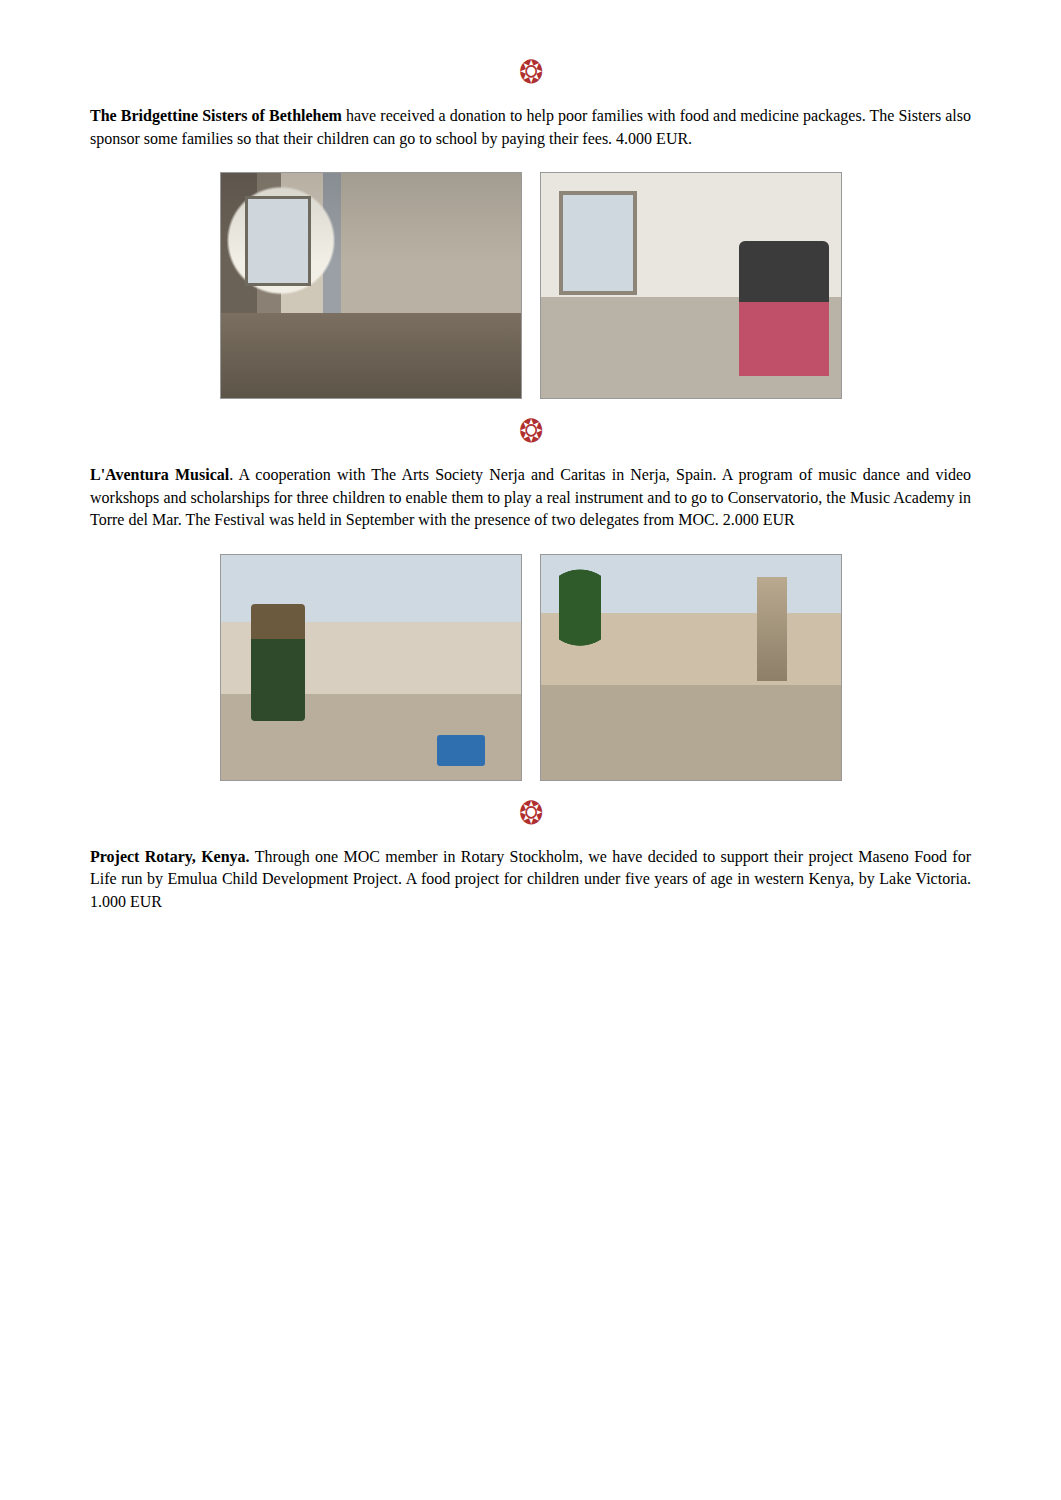❂
The Bridgettine Sisters of Bethlehem have received a donation to help poor families with food and medicine packages. The Sisters also sponsor some families so that their children can go to school by paying their fees. 4.000 EUR.
❂
L'Aventura Musical. A cooperation with The Arts Society Nerja and Caritas in Nerja, Spain. A program of music dance and video workshops and scholarships for three children to enable them to play a real instrument and to go to Conservatorio, the Music Academy in Torre del Mar. The Festival was held in September with the presence of two delegates from MOC. 2.000 EUR
❂
Project Rotary, Kenya. Through one MOC member in Rotary Stockholm, we have decided to support their project Maseno Food for Life run by Emulua Child Development Project. A food project for children under five years of age in western Kenya, by Lake Victoria. 1.000 EUR